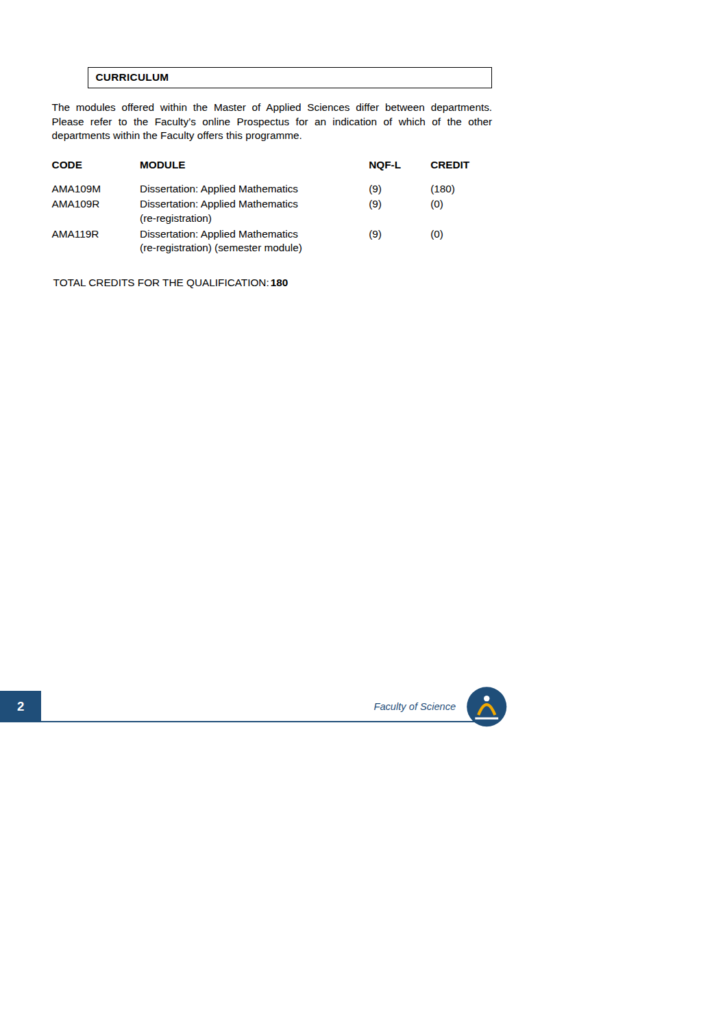CURRICULUM
The modules offered within the Master of Applied Sciences differ between departments. Please refer to the Faculty’s online Prospectus for an indication of which of the other departments within the Faculty offers this programme.
| CODE | MODULE | NQF-L | CREDIT |
| --- | --- | --- | --- |
| AMA109M | Dissertation: Applied Mathematics | (9) | (180) |
| AMA109R | Dissertation: Applied Mathematics (re-registration) | (9) | (0) |
| AMA119R | Dissertation: Applied Mathematics (re-registration) (semester module) | (9) | (0) |
| TOTAL CREDITS FOR THE QUALIFICATION: | 180 |
2
Faculty of Science